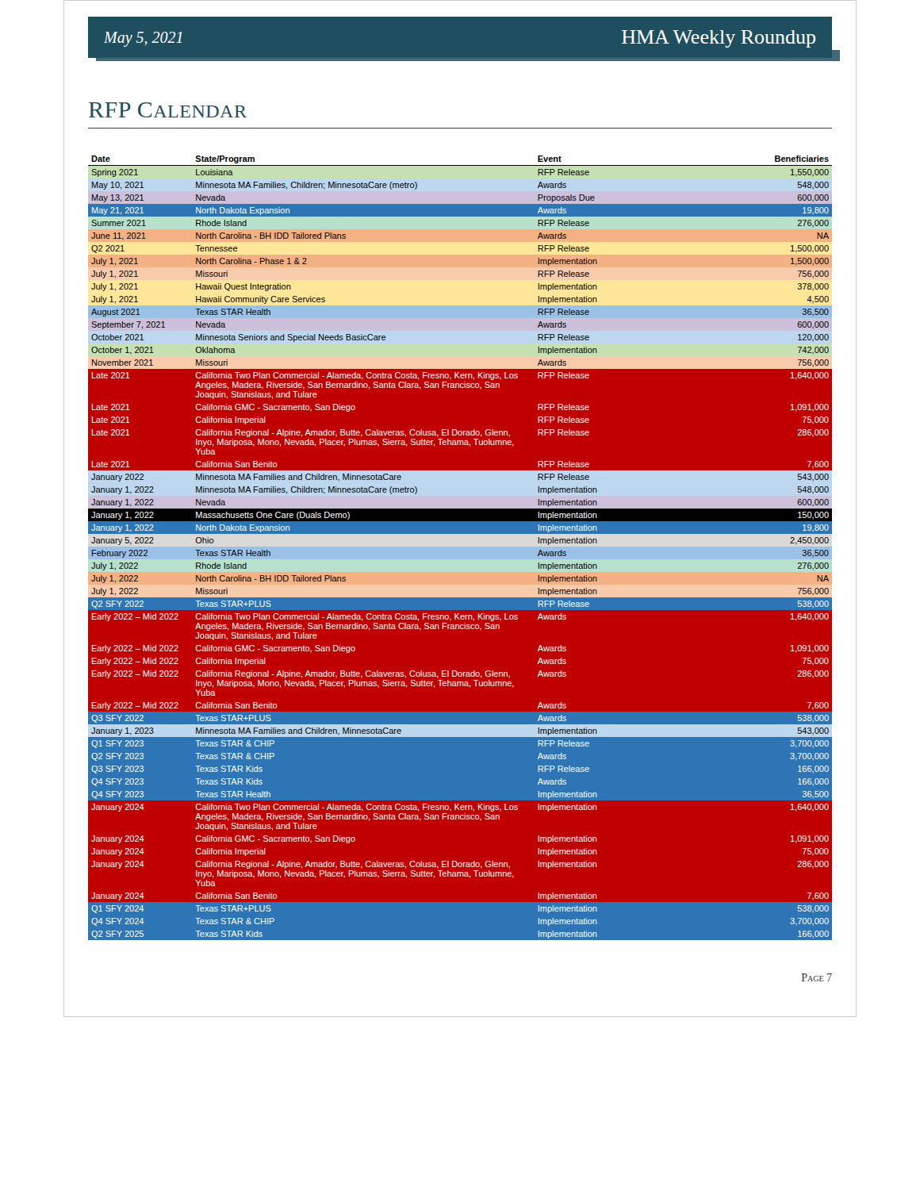May 5, 2021 HMA Weekly Roundup
RFP CALENDAR
| Date | State/Program | Event | Beneficiaries |
| --- | --- | --- | --- |
| Spring 2021 | Louisiana | RFP Release | 1,550,000 |
| May 10, 2021 | Minnesota MA Families, Children; MinnesotaCare (metro) | Awards | 548,000 |
| May 13, 2021 | Nevada | Proposals Due | 600,000 |
| May 21, 2021 | North Dakota Expansion | Awards | 19,800 |
| Summer 2021 | Rhode Island | RFP Release | 276,000 |
| June 11, 2021 | North Carolina - BH IDD Tailored Plans | Awards | NA |
| Q2 2021 | Tennessee | RFP Release | 1,500,000 |
| July 1, 2021 | North Carolina - Phase 1 & 2 | Implementation | 1,500,000 |
| July 1, 2021 | Missouri | RFP Release | 756,000 |
| July 1, 2021 | Hawaii Quest Integration | Implementation | 378,000 |
| July 1, 2021 | Hawaii Community Care Services | Implementation | 4,500 |
| August 2021 | Texas STAR Health | RFP Release | 36,500 |
| September 7, 2021 | Nevada | Awards | 600,000 |
| October 2021 | Minnesota Seniors and Special Needs BasicCare | RFP Release | 120,000 |
| October 1, 2021 | Oklahoma | Implementation | 742,000 |
| November 2021 | Missouri | Awards | 756,000 |
| Late 2021 | California Two Plan Commercial - Alameda, Contra Costa, Fresno, Kern, Kings, Los Angeles, Madera, Riverside, San Bernardino, Santa Clara, San Francisco, San Joaquin, Stanislaus, and Tulare | RFP Release | 1,640,000 |
| Late 2021 | California GMC - Sacramento, San Diego | RFP Release | 1,091,000 |
| Late 2021 | California Imperial | RFP Release | 75,000 |
| Late 2021 | California Regional - Alpine, Amador, Butte, Calaveras, Colusa, El Dorado, Glenn, Inyo, Mariposa, Mono, Nevada, Placer, Plumas, Sierra, Sutter, Tehama, Tuolumne, Yuba | RFP Release | 286,000 |
| Late 2021 | California San Benito | RFP Release | 7,600 |
| January 2022 | Minnesota MA Families and Children, MinnesotaCare | RFP Release | 543,000 |
| January 1, 2022 | Minnesota MA Families, Children; MinnesotaCare (metro) | Implementation | 548,000 |
| January 1, 2022 | Nevada | Implementation | 600,000 |
| January 1, 2022 | Massachusetts One Care (Duals Demo) | Implementation | 150,000 |
| January 1, 2022 | North Dakota Expansion | Implementation | 19,800 |
| January 5, 2022 | Ohio | Implementation | 2,450,000 |
| February 2022 | Texas STAR Health | Awards | 36,500 |
| July 1, 2022 | Rhode Island | Implementation | 276,000 |
| July 1, 2022 | North Carolina - BH IDD Tailored Plans | Implementation | NA |
| July 1, 2022 | Missouri | Implementation | 756,000 |
| Q2 SFY 2022 | Texas STAR+PLUS | RFP Release | 538,000 |
| Early 2022 – Mid 2022 | California Two Plan Commercial - Alameda, Contra Costa, Fresno, Kern, Kings, Los Angeles, Madera, Riverside, San Bernardino, Santa Clara, San Francisco, San Joaquin, Stanislaus, and Tulare | Awards | 1,640,000 |
| Early 2022 – Mid 2022 | California GMC - Sacramento, San Diego | Awards | 1,091,000 |
| Early 2022 – Mid 2022 | California Imperial | Awards | 75,000 |
| Early 2022 – Mid 2022 | California Regional - Alpine, Amador, Butte, Calaveras, Colusa, El Dorado, Glenn, Inyo, Mariposa, Mono, Nevada, Placer, Plumas, Sierra, Sutter, Tehama, Tuolumne, Yuba | Awards | 286,000 |
| Early 2022 – Mid 2022 | California San Benito | Awards | 7,600 |
| Q3 SFY 2022 | Texas STAR+PLUS | Awards | 538,000 |
| January 1, 2023 | Minnesota MA Families and Children, MinnesotaCare | Implementation | 543,000 |
| Q1 SFY 2023 | Texas STAR & CHIP | RFP Release | 3,700,000 |
| Q2 SFY 2023 | Texas STAR & CHIP | Awards | 3,700,000 |
| Q3 SFY 2023 | Texas STAR Kids | RFP Release | 166,000 |
| Q4 SFY 2023 | Texas STAR Kids | Awards | 166,000 |
| Q4 SFY 2023 | Texas STAR Health | Implementation | 36,500 |
| January 2024 | California Two Plan Commercial - Alameda, Contra Costa, Fresno, Kern, Kings, Los Angeles, Madera, Riverside, San Bernardino, Santa Clara, San Francisco, San Joaquin, Stanislaus, and Tulare | Implementation | 1,640,000 |
| January 2024 | California GMC - Sacramento, San Diego | Implementation | 1,091,000 |
| January 2024 | California Imperial | Implementation | 75,000 |
| January 2024 | California Regional - Alpine, Amador, Butte, Calaveras, Colusa, El Dorado, Glenn, Inyo, Mariposa, Mono, Nevada, Placer, Plumas, Sierra, Sutter, Tehama, Tuolumne, Yuba | Implementation | 286,000 |
| January 2024 | California San Benito | Implementation | 7,600 |
| Q1 SFY 2024 | Texas STAR+PLUS | Implementation | 538,000 |
| Q4 SFY 2024 | Texas STAR & CHIP | Implementation | 3,700,000 |
| Q2 SFY 2025 | Texas STAR Kids | Implementation | 166,000 |
Page 7